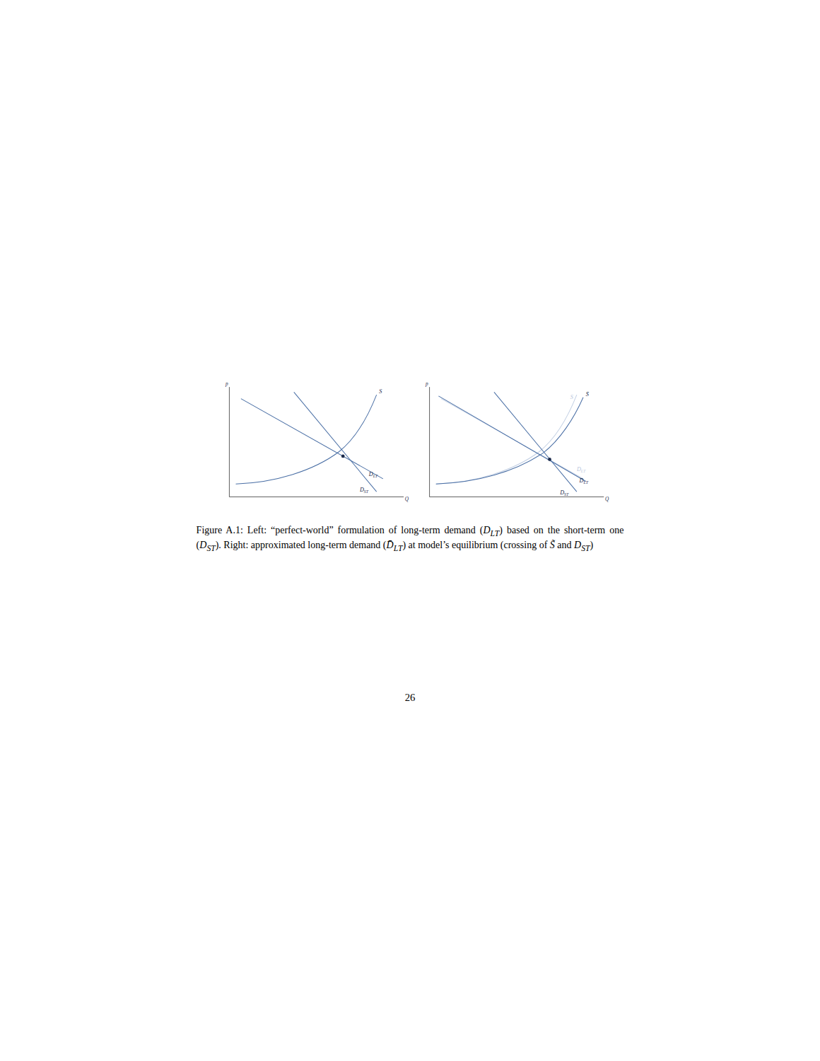p Q S DLT DST p Q S S̄ DLT D̄LT DST
Figure A.1: Left: “perfect-world” formulation of long-term demand (DLT) based on the short-term one (DST). Right: approximated long-term demand (D̄LT) at model’s equilibrium (crossing of S̃ and DST)
26